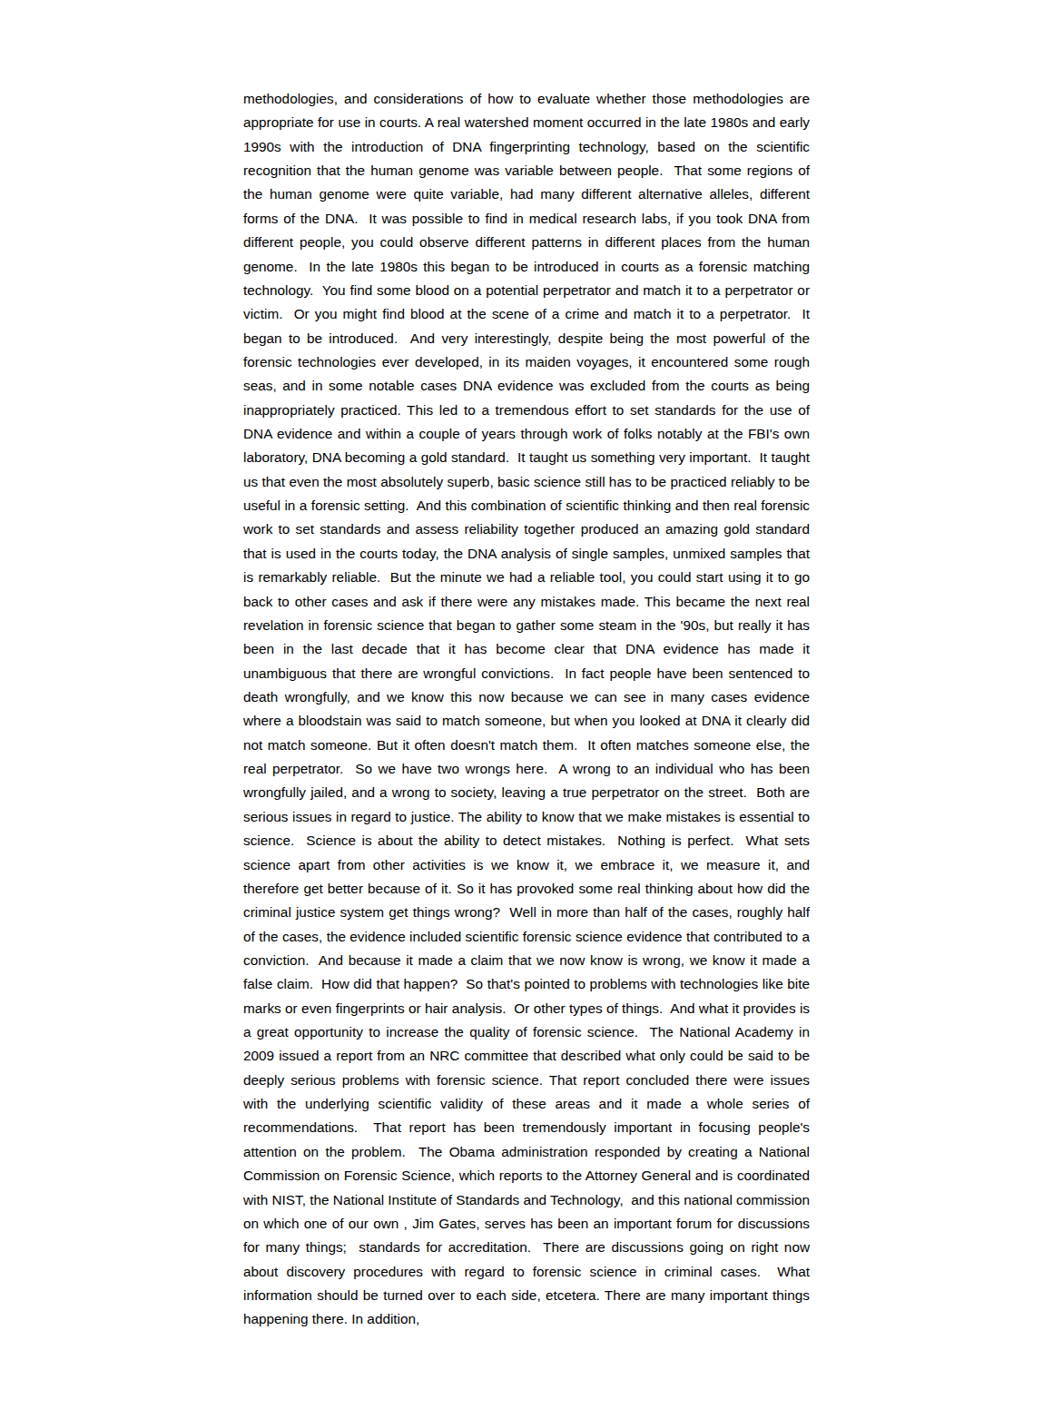methodologies, and considerations of how to evaluate whether those methodologies are appropriate for use in courts. A real watershed moment occurred in the late 1980s and early 1990s with the introduction of DNA fingerprinting technology, based on the scientific recognition that the human genome was variable between people. That some regions of the human genome were quite variable, had many different alternative alleles, different forms of the DNA. It was possible to find in medical research labs, if you took DNA from different people, you could observe different patterns in different places from the human genome. In the late 1980s this began to be introduced in courts as a forensic matching technology. You find some blood on a potential perpetrator and match it to a perpetrator or victim. Or you might find blood at the scene of a crime and match it to a perpetrator. It began to be introduced. And very interestingly, despite being the most powerful of the forensic technologies ever developed, in its maiden voyages, it encountered some rough seas, and in some notable cases DNA evidence was excluded from the courts as being inappropriately practiced. This led to a tremendous effort to set standards for the use of DNA evidence and within a couple of years through work of folks notably at the FBI's own laboratory, DNA becoming a gold standard. It taught us something very important. It taught us that even the most absolutely superb, basic science still has to be practiced reliably to be useful in a forensic setting. And this combination of scientific thinking and then real forensic work to set standards and assess reliability together produced an amazing gold standard that is used in the courts today, the DNA analysis of single samples, unmixed samples that is remarkably reliable. But the minute we had a reliable tool, you could start using it to go back to other cases and ask if there were any mistakes made. This became the next real revelation in forensic science that began to gather some steam in the '90s, but really it has been in the last decade that it has become clear that DNA evidence has made it unambiguous that there are wrongful convictions. In fact people have been sentenced to death wrongfully, and we know this now because we can see in many cases evidence where a bloodstain was said to match someone, but when you looked at DNA it clearly did not match someone. But it often doesn't match them. It often matches someone else, the real perpetrator. So we have two wrongs here. A wrong to an individual who has been wrongfully jailed, and a wrong to society, leaving a true perpetrator on the street. Both are serious issues in regard to justice. The ability to know that we make mistakes is essential to science. Science is about the ability to detect mistakes. Nothing is perfect. What sets science apart from other activities is we know it, we embrace it, we measure it, and therefore get better because of it. So it has provoked some real thinking about how did the criminal justice system get things wrong? Well in more than half of the cases, roughly half of the cases, the evidence included scientific forensic science evidence that contributed to a conviction. And because it made a claim that we now know is wrong, we know it made a false claim. How did that happen? So that's pointed to problems with technologies like bite marks or even fingerprints or hair analysis. Or other types of things. And what it provides is a great opportunity to increase the quality of forensic science. The National Academy in 2009 issued a report from an NRC committee that described what only could be said to be deeply serious problems with forensic science. That report concluded there were issues with the underlying scientific validity of these areas and it made a whole series of recommendations. That report has been tremendously important in focusing people's attention on the problem. The Obama administration responded by creating a National Commission on Forensic Science, which reports to the Attorney General and is coordinated with NIST, the National Institute of Standards and Technology, and this national commission on which one of our own , Jim Gates, serves has been an important forum for discussions for many things; standards for accreditation. There are discussions going on right now about discovery procedures with regard to forensic science in criminal cases. What information should be turned over to each side, etcetera. There are many important things happening there. In addition,